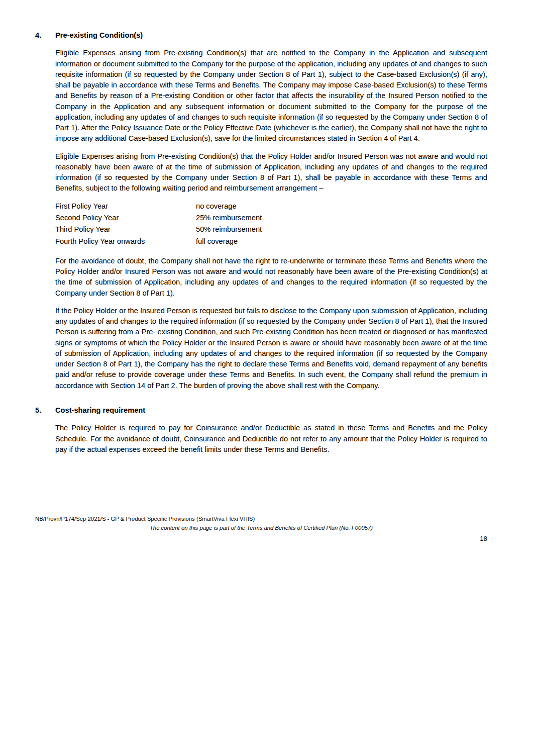4. Pre-existing Condition(s)
Eligible Expenses arising from Pre-existing Condition(s) that are notified to the Company in the Application and subsequent information or document submitted to the Company for the purpose of the application, including any updates of and changes to such requisite information (if so requested by the Company under Section 8 of Part 1), subject to the Case-based Exclusion(s) (if any), shall be payable in accordance with these Terms and Benefits. The Company may impose Case-based Exclusion(s) to these Terms and Benefits by reason of a Pre-existing Condition or other factor that affects the insurability of the Insured Person notified to the Company in the Application and any subsequent information or document submitted to the Company for the purpose of the application, including any updates of and changes to such requisite information (if so requested by the Company under Section 8 of Part 1). After the Policy Issuance Date or the Policy Effective Date (whichever is the earlier), the Company shall not have the right to impose any additional Case-based Exclusion(s), save for the limited circumstances stated in Section 4 of Part 4.
Eligible Expenses arising from Pre-existing Condition(s) that the Policy Holder and/or Insured Person was not aware and would not reasonably have been aware of at the time of submission of Application, including any updates of and changes to the required information (if so requested by the Company under Section 8 of Part 1), shall be payable in accordance with these Terms and Benefits, subject to the following waiting period and reimbursement arrangement –
| First Policy Year | no coverage |
| Second Policy Year | 25% reimbursement |
| Third Policy Year | 50% reimbursement |
| Fourth Policy Year onwards | full coverage |
For the avoidance of doubt, the Company shall not have the right to re-underwrite or terminate these Terms and Benefits where the Policy Holder and/or Insured Person was not aware and would not reasonably have been aware of the Pre-existing Condition(s) at the time of submission of Application, including any updates of and changes to the required information (if so requested by the Company under Section 8 of Part 1).
If the Policy Holder or the Insured Person is requested but fails to disclose to the Company upon submission of Application, including any updates of and changes to the required information (if so requested by the Company under Section 8 of Part 1), that the Insured Person is suffering from a Pre- existing Condition, and such Pre-existing Condition has been treated or diagnosed or has manifested signs or symptoms of which the Policy Holder or the Insured Person is aware or should have reasonably been aware of at the time of submission of Application, including any updates of and changes to the required information (if so requested by the Company under Section 8 of Part 1), the Company has the right to declare these Terms and Benefits void, demand repayment of any benefits paid and/or refuse to provide coverage under these Terms and Benefits. In such event, the Company shall refund the premium in accordance with Section 14 of Part 2. The burden of proving the above shall rest with the Company.
5. Cost-sharing requirement
The Policy Holder is required to pay for Coinsurance and/or Deductible as stated in these Terms and Benefits and the Policy Schedule. For the avoidance of doubt, Coinsurance and Deductible do not refer to any amount that the Policy Holder is required to pay if the actual expenses exceed the benefit limits under these Terms and Benefits.
NB/Provn/P174/Sep 2021/S - GP & Product Specific Provisions (SmartViva Flexi VHIS)
The content on this page is part of the Terms and Benefits of Certified Plan (No. F00057)
18